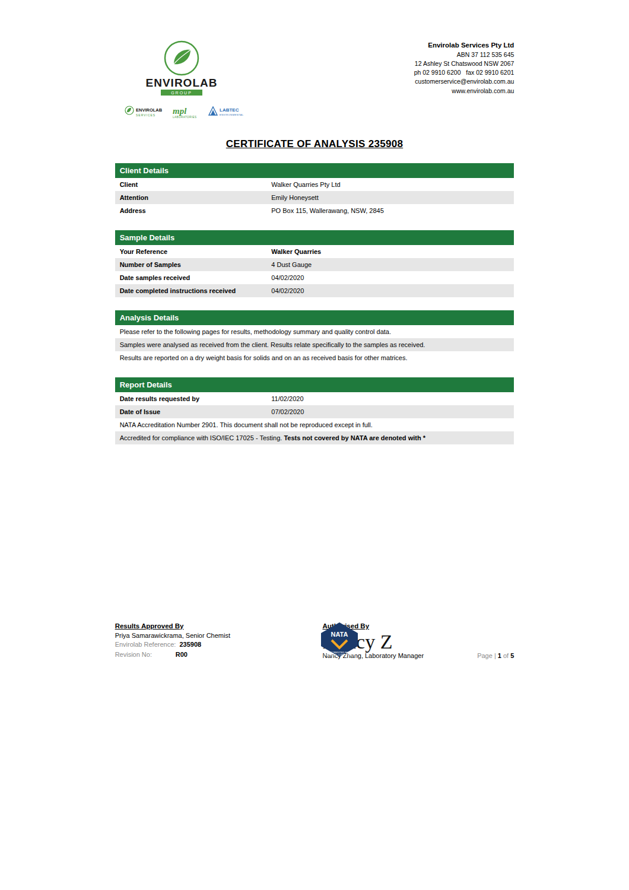ENVIROLAB GROUP
ENVIROLAB SERVICES mpl LABORATORIES LABTEC ENVIRONMENTAL
Envirolab Services Pty Ltd
ABN 37 112 535 645
12 Ashley St Chatswood NSW 2067
ph 02 9910 6200 fax 02 9910 6201
customerservice@envirolab.com.au
www.envirolab.com.au
CERTIFICATE OF ANALYSIS 235908
| Client Details |
| --- |
| Client | Walker Quarries Pty Ltd |
| Attention | Emily Honeysett |
| Address | PO Box 115, Wallerawang, NSW, 2845 |
| Sample Details |
| --- |
| Your Reference | Walker Quarries |
| Number of Samples | 4 Dust Gauge |
| Date samples received | 04/02/2020 |
| Date completed instructions received | 04/02/2020 |
| Analysis Details |
| --- |
| Please refer to the following pages for results, methodology summary and quality control data. |
| Samples were analysed as received from the client. Results relate specifically to the samples as received. |
| Results are reported on a dry weight basis for solids and on an as received basis for other matrices. |
| Report Details |
| --- |
| Date results requested by | 11/02/2020 |
| Date of Issue | 07/02/2020 |
| NATA Accreditation Number 2901. This document shall not be reproduced except in full. |
| Accredited for compliance with ISO/IEC 17025 - Testing. Tests not covered by NATA are denoted with * |
Results Approved By
Priya Samarawickrama, Senior Chemist
Authorised By
Nancy Z
Nancy Zhang, Laboratory Manager
Envirolab Reference: 235908
Revision No: R00
NATA ACCREDITED FOR TECHNICAL COMPETENCE
Page | 1 of 5